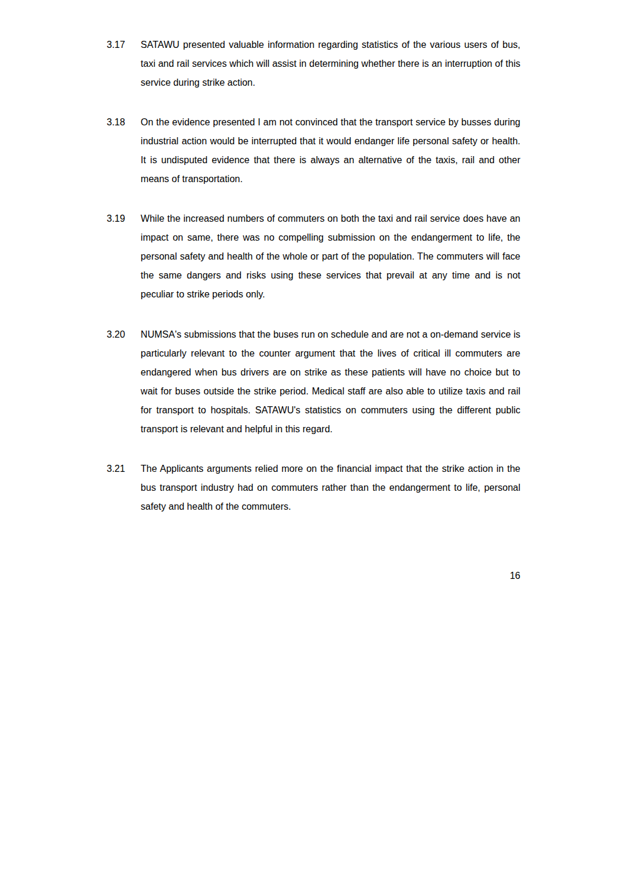3.17 SATAWU presented valuable information regarding statistics of the various users of bus, taxi and rail services which will assist in determining whether there is an interruption of this service during strike action.
3.18 On the evidence presented I am not convinced that the transport service by busses during industrial action would be interrupted that it would endanger life personal safety or health. It is undisputed evidence that there is always an alternative of the taxis, rail and other means of transportation.
3.19 While the increased numbers of commuters on both the taxi and rail service does have an impact on same, there was no compelling submission on the endangerment to life, the personal safety and health of the whole or part of the population. The commuters will face the same dangers and risks using these services that prevail at any time and is not peculiar to strike periods only.
3.20 NUMSA's submissions that the buses run on schedule and are not a on-demand service is particularly relevant to the counter argument that the lives of critical ill commuters are endangered when bus drivers are on strike as these patients will have no choice but to wait for buses outside the strike period. Medical staff are also able to utilize taxis and rail for transport to hospitals. SATAWU's statistics on commuters using the different public transport is relevant and helpful in this regard.
3.21 The Applicants arguments relied more on the financial impact that the strike action in the bus transport industry had on commuters rather than the endangerment to life, personal safety and health of the commuters.
16